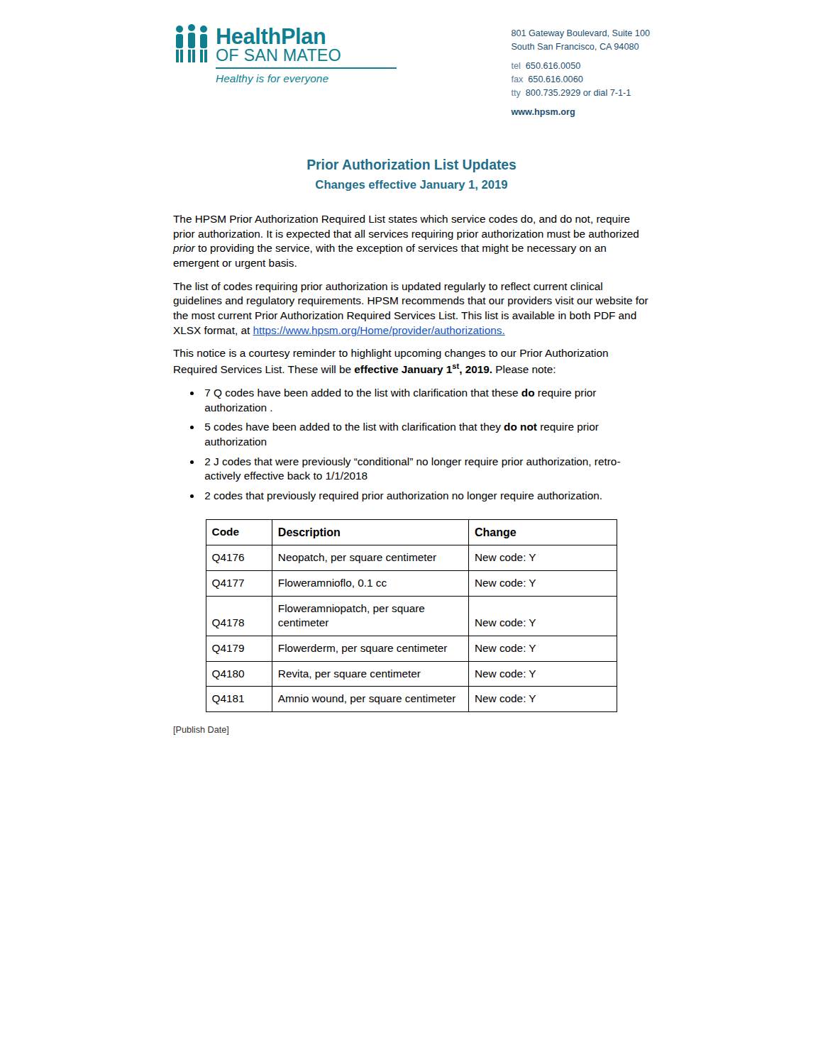HealthPlan
OF SAN MATEO
Healthy is for everyone
801 Gateway Boulevard, Suite 100
South San Francisco, CA 94080
tel 650.616.0050
fax 650.616.0060
tty 800.735.2929 or dial 7-1-1
www.hpsm.org
Prior Authorization List Updates
Changes effective January 1, 2019
The HPSM Prior Authorization Required List states which service codes do, and do not, require prior authorization. It is expected that all services requiring prior authorization must be authorized prior to providing the service, with the exception of services that might be necessary on an emergent or urgent basis.
The list of codes requiring prior authorization is updated regularly to reflect current clinical guidelines and regulatory requirements. HPSM recommends that our providers visit our website for the most current Prior Authorization Required Services List. This list is available in both PDF and XLSX format, at https://www.hpsm.org/Home/provider/authorizations.
This notice is a courtesy reminder to highlight upcoming changes to our Prior Authorization Required Services List. These will be effective January 1st, 2019. Please note:
7 Q codes have been added to the list with clarification that these do require prior authorization .
5 codes have been added to the list with clarification that they do not require prior authorization
2 J codes that were previously “conditional” no longer require prior authorization, retro-actively effective back to 1/1/2018
2 codes that previously required prior authorization no longer require authorization.
| Code | Description | Change |
| --- | --- | --- |
| Q4176 | Neopatch, per square centimeter | New code: Y |
| Q4177 | Floweramnioflo, 0.1 cc | New code: Y |
| Q4178 | Floweramniopatch, per square centimeter | New code: Y |
| Q4179 | Flowerderm, per square centimeter | New code: Y |
| Q4180 | Revita, per square centimeter | New code: Y |
| Q4181 | Amnio wound, per square centimeter | New code: Y |
[Publish Date]